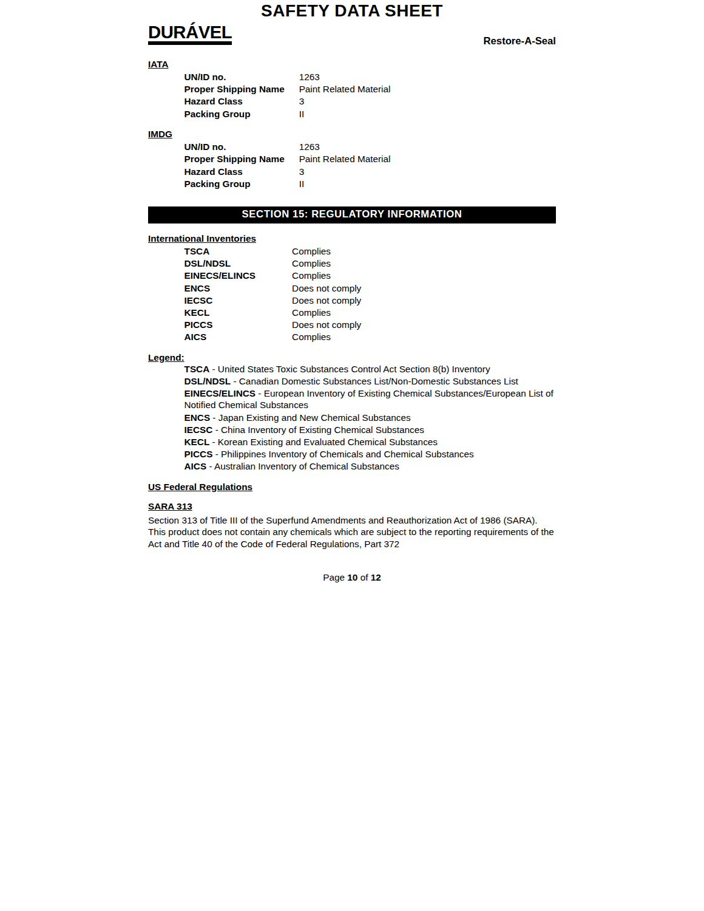SAFETY DATA SHEET
DURÁVEL
Restore-A-Seal
IATA
| UN/ID no. | 1263 |
| Proper Shipping Name | Paint Related Material |
| Hazard Class | 3 |
| Packing Group | II |
IMDG
| UN/ID no. | 1263 |
| Proper Shipping Name | Paint Related Material |
| Hazard Class | 3 |
| Packing Group | II |
SECTION 15: REGULATORY INFORMATION
International Inventories
| TSCA | Complies |
| DSL/NDSL | Complies |
| EINECS/ELINCS | Complies |
| ENCS | Does not comply |
| IECSC | Does not comply |
| KECL | Complies |
| PICCS | Does not comply |
| AICS | Complies |
Legend:
TSCA - United States Toxic Substances Control Act Section 8(b) Inventory
DSL/NDSL - Canadian Domestic Substances List/Non-Domestic Substances List
EINECS/ELINCS - European Inventory of Existing Chemical Substances/European List of Notified Chemical Substances
ENCS - Japan Existing and New Chemical Substances
IECSC - China Inventory of Existing Chemical Substances
KECL - Korean Existing and Evaluated Chemical Substances
PICCS - Philippines Inventory of Chemicals and Chemical Substances
AICS - Australian Inventory of Chemical Substances
US Federal Regulations
SARA 313
Section 313 of Title III of the Superfund Amendments and Reauthorization Act of 1986 (SARA). This product does not contain any chemicals which are subject to the reporting requirements of the Act and Title 40 of the Code of Federal Regulations, Part 372
Page 10 of 12